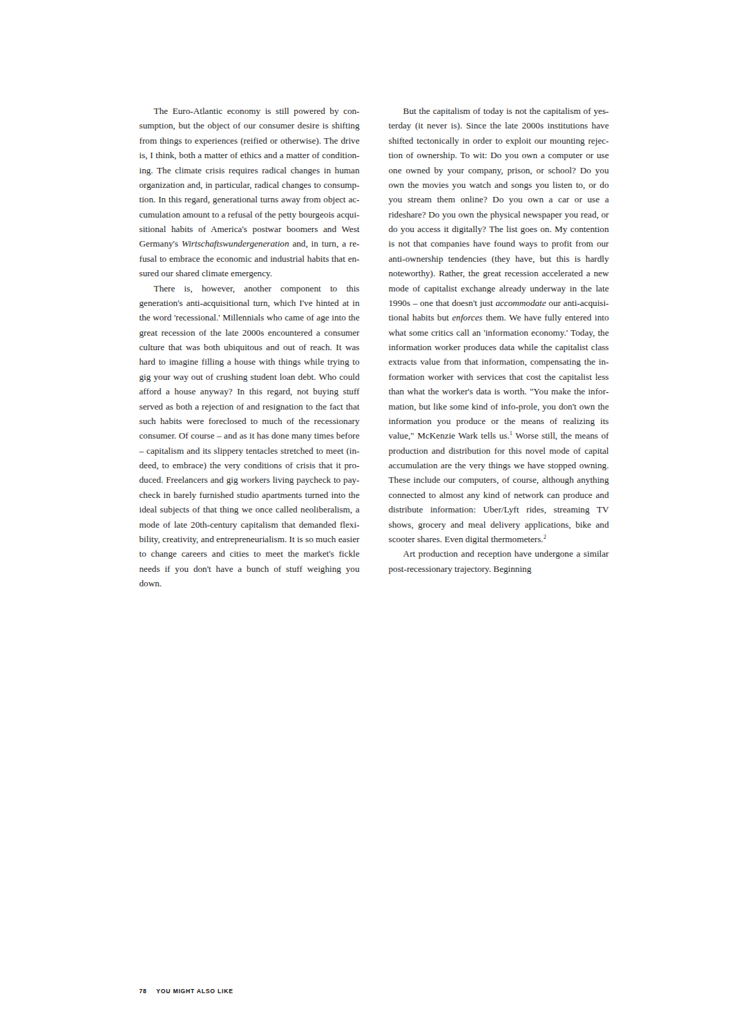The Euro-Atlantic economy is still powered by consumption, but the object of our consumer desire is shifting from things to experiences (reified or otherwise). The drive is, I think, both a matter of ethics and a matter of conditioning. The climate crisis requires radical changes in human organization and, in particular, radical changes to consumption. In this regard, generational turns away from object accumulation amount to a refusal of the petty bourgeois acquisitional habits of America's postwar boomers and West Germany's Wirtschaftswundergeneration and, in turn, a refusal to embrace the economic and industrial habits that ensured our shared climate emergency.
There is, however, another component to this generation's anti-acquisitional turn, which I've hinted at in the word 'recessional.' Millennials who came of age into the great recession of the late 2000s encountered a consumer culture that was both ubiquitous and out of reach. It was hard to imagine filling a house with things while trying to gig your way out of crushing student loan debt. Who could afford a house anyway? In this regard, not buying stuff served as both a rejection of and resignation to the fact that such habits were foreclosed to much of the recessionary consumer. Of course – and as it has done many times before – capitalism and its slippery tentacles stretched to meet (indeed, to embrace) the very conditions of crisis that it produced. Freelancers and gig workers living paycheck to paycheck in barely furnished studio apartments turned into the ideal subjects of that thing we once called neoliberalism, a mode of late 20th-century capitalism that demanded flexibility, creativity, and entrepreneurialism. It is so much easier to change careers and cities to meet the market's fickle needs if you don't have a bunch of stuff weighing you down.
But the capitalism of today is not the capitalism of yesterday (it never is). Since the late 2000s institutions have shifted tectonically in order to exploit our mounting rejection of ownership. To wit: Do you own a computer or use one owned by your company, prison, or school? Do you own the movies you watch and songs you listen to, or do you stream them online? Do you own a car or use a rideshare? Do you own the physical newspaper you read, or do you access it digitally? The list goes on. My contention is not that companies have found ways to profit from our anti-ownership tendencies (they have, but this is hardly noteworthy). Rather, the great recession accelerated a new mode of capitalist exchange already underway in the late 1990s – one that doesn't just accommodate our anti-acquisitional habits but enforces them. We have fully entered into what some critics call an 'information economy.' Today, the information worker produces data while the capitalist class extracts value from that information, compensating the information worker with services that cost the capitalist less than what the worker's data is worth. "You make the information, but like some kind of info-prole, you don't own the information you produce or the means of realizing its value," McKenzie Wark tells us.1 Worse still, the means of production and distribution for this novel mode of capital accumulation are the very things we have stopped owning. These include our computers, of course, although anything connected to almost any kind of network can produce and distribute information: Uber/Lyft rides, streaming TV shows, grocery and meal delivery applications, bike and scooter shares. Even digital thermometers.2
Art production and reception have undergone a similar post-recessionary trajectory. Beginning
78 You Might Also Like